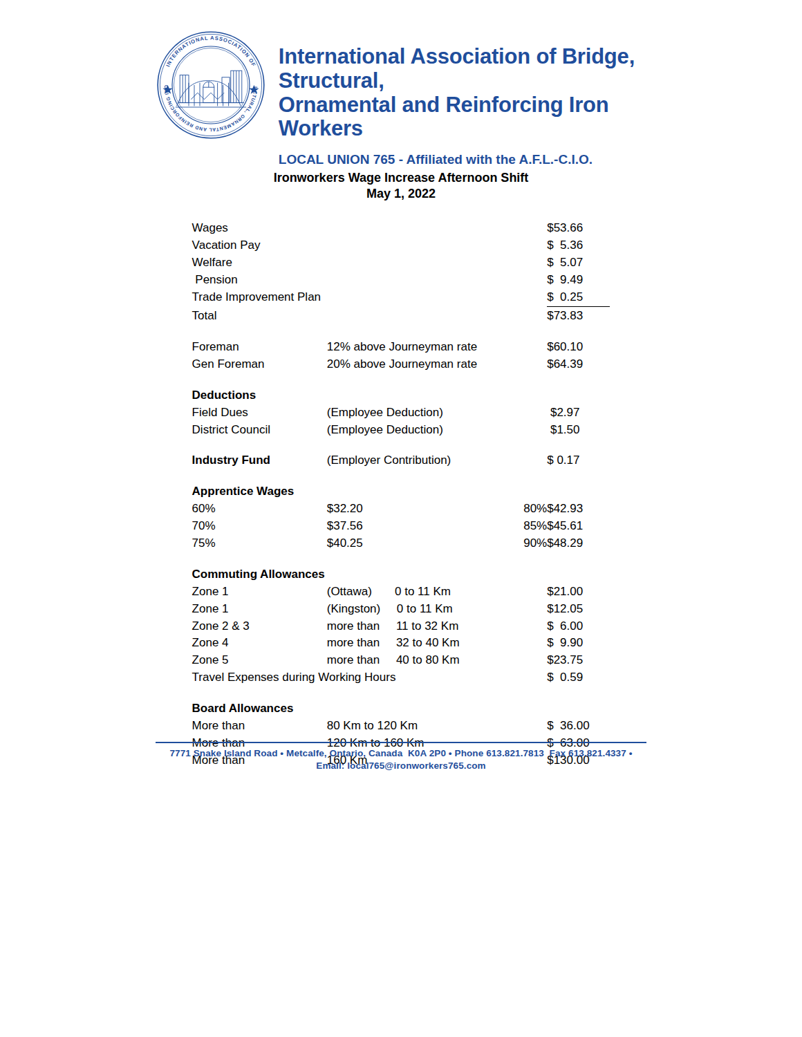INTERNATIONAL ASSOCIATION OF BRIDGE, STRUCTURAL, ORNAMENTAL AND REINFORCING IRON WORKERS
International Association of Bridge, Structural,
Ornamental and Reinforcing Iron Workers
LOCAL UNION 765 - Affiliated with the A.F.L.-C.I.O.
Ironworkers Wage Increase Afternoon Shift
May 1, 2022
| Wages | | | $53.66 |
| Vacation Pay | | | $ 5.36 |
| Welfare | | | $ 5.07 |
| Pension | | | $ 9.49 |
| Trade Improvement Plan | | | $ 0.25 |
| Total | | | $73.83 |
| Foreman | 12% above Journeyman rate | | $60.10 |
| Gen Foreman | 20% above Journeyman rate | | $64.39 |
| Deductions |
| Field Dues | (Employee Deduction) | | $2.97 |
| District Council | (Employee Deduction) | | $1.50 |
| Industry Fund | (Employer Contribution) | | $ 0.17 |
| Apprentice Wages |
| 60% | $32.20 | 80% | $42.93 |
| 70% | $37.56 | 85% | $45.61 |
| 75% | $40.25 | 90% | $48.29 |
| Commuting Allowances |
| Zone 1 | (Ottawa) 0 to 11 Km | | $21.00 |
| Zone 1 | (Kingston) 0 to 11 Km | | $12.05 |
| Zone 2 & 3 | more than 11 to 32 Km | | $ 6.00 |
| Zone 4 | more than 32 to 40 Km | | $ 9.90 |
| Zone 5 | more than 40 to 80 Km | | $23.75 |
| Travel Expenses during Working Hours | | $ 0.59 |
| Board Allowances |
| More than | 80 Km to 120 Km | | $ 36.00 |
| More than | 120 Km to 160 Km | | $ 63.00 |
| More than | 160 Km | | $130.00 |
7771 Snake Island Road • Metcalfe, Ontario, Canada K0A 2P0 • Phone 613.821.7813 Fax 613.821.4337 • Email: local765@ironworkers765.com